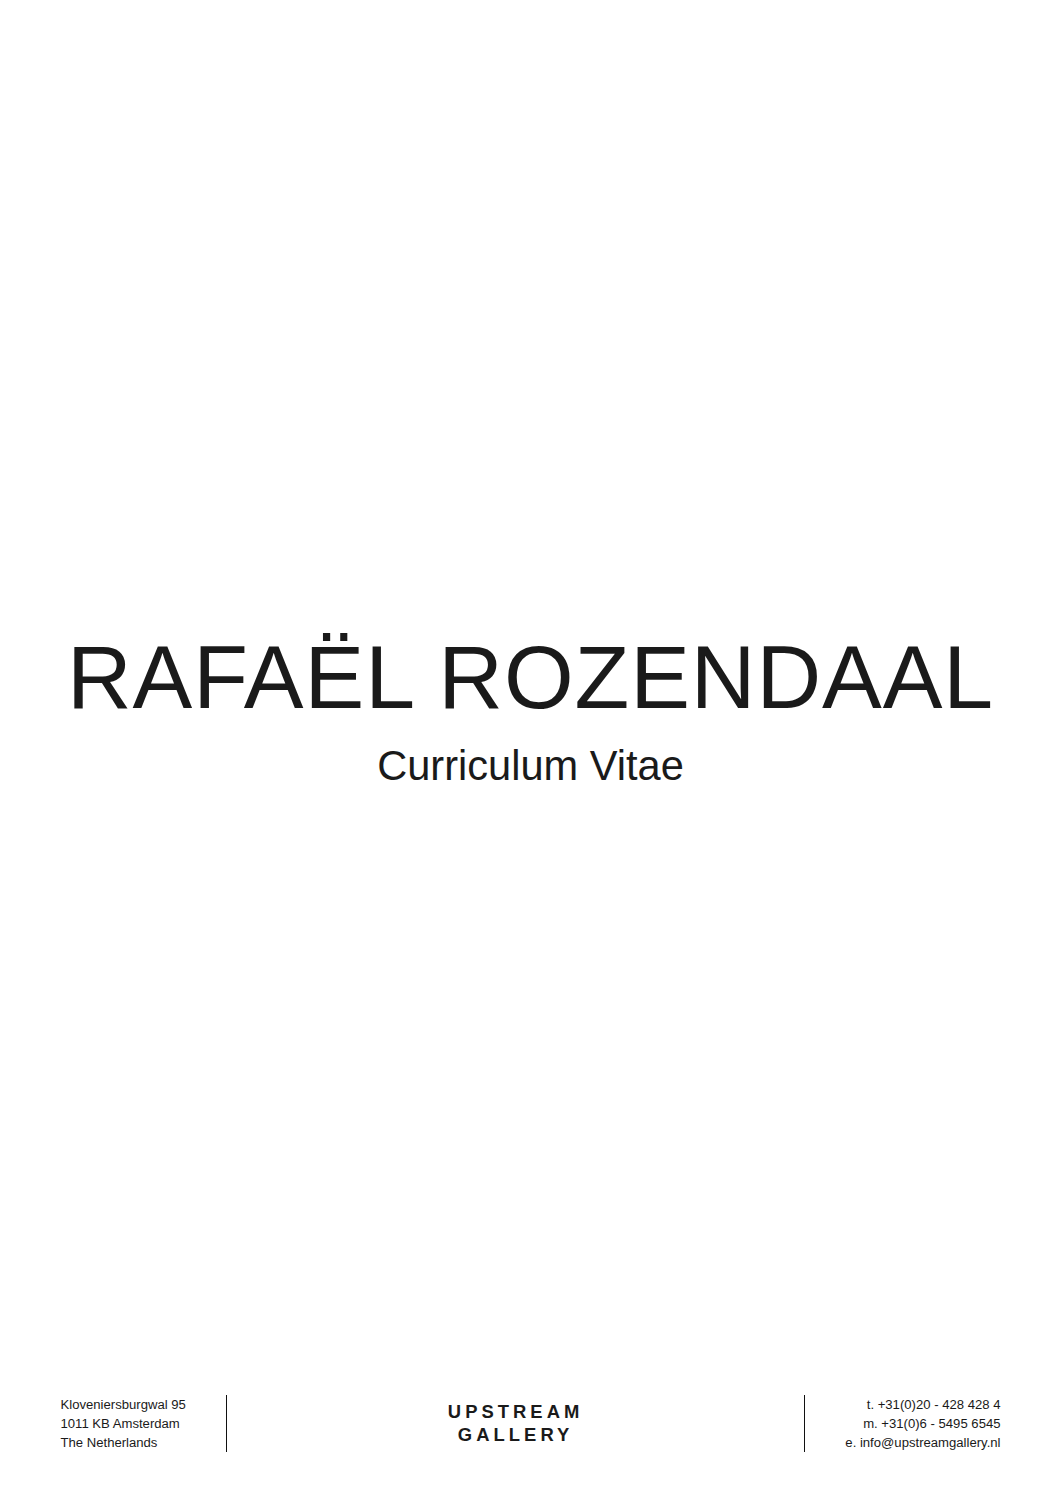RAFAËL ROZENDAAL
Curriculum Vitae
Kloveniersburgwal 95
1011 KB Amsterdam
The Netherlands
UPSTREAM
GALLERY
t. +31(0)20 - 428 428 4
m. +31(0)6 - 5495 6545
e. info@upstreamgallery.nl